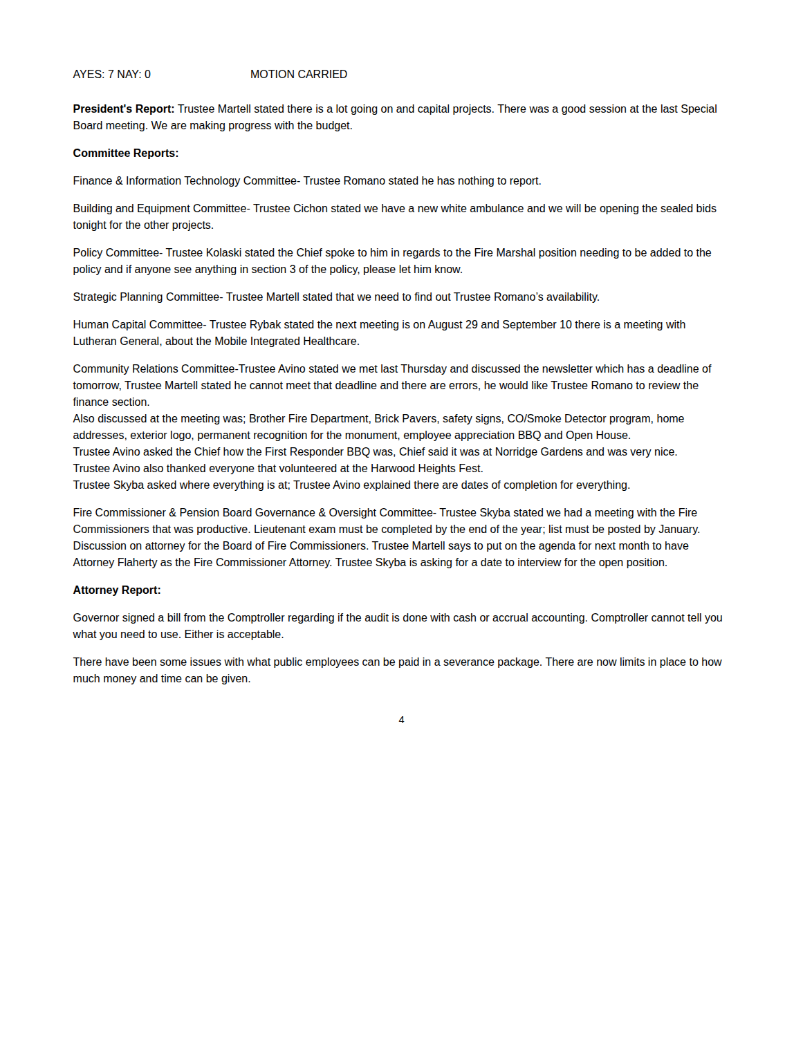AYES: 7 NAY: 0 MOTION CARRIED
President's Report: Trustee Martell stated there is a lot going on and capital projects. There was a good session at the last Special Board meeting. We are making progress with the budget.
Committee Reports:
Finance & Information Technology Committee- Trustee Romano stated he has nothing to report.
Building and Equipment Committee- Trustee Cichon stated we have a new white ambulance and we will be opening the sealed bids tonight for the other projects.
Policy Committee- Trustee Kolaski stated the Chief spoke to him in regards to the Fire Marshal position needing to be added to the policy and if anyone see anything in section 3 of the policy, please let him know.
Strategic Planning Committee- Trustee Martell stated that we need to find out Trustee Romano’s availability.
Human Capital Committee- Trustee Rybak stated the next meeting is on August 29 and September 10 there is a meeting with Lutheran General, about the Mobile Integrated Healthcare.
Community Relations Committee-Trustee Avino stated we met last Thursday and discussed the newsletter which has a deadline of tomorrow, Trustee Martell stated he cannot meet that deadline and there are errors, he would like Trustee Romano to review the finance section.
Also discussed at the meeting was; Brother Fire Department, Brick Pavers, safety signs, CO/Smoke Detector program, home addresses, exterior logo, permanent recognition for the monument, employee appreciation BBQ and Open House.
Trustee Avino asked the Chief how the First Responder BBQ was, Chief said it was at Norridge Gardens and was very nice.
Trustee Avino also thanked everyone that volunteered at the Harwood Heights Fest.
Trustee Skyba asked where everything is at; Trustee Avino explained there are dates of completion for everything.
Fire Commissioner & Pension Board Governance & Oversight Committee- Trustee Skyba stated we had a meeting with the Fire Commissioners that was productive. Lieutenant exam must be completed by the end of the year; list must be posted by January. Discussion on attorney for the Board of Fire Commissioners. Trustee Martell says to put on the agenda for next month to have Attorney Flaherty as the Fire Commissioner Attorney. Trustee Skyba is asking for a date to interview for the open position.
Attorney Report:
Governor signed a bill from the Comptroller regarding if the audit is done with cash or accrual accounting. Comptroller cannot tell you what you need to use. Either is acceptable.
There have been some issues with what public employees can be paid in a severance package. There are now limits in place to how much money and time can be given.
4